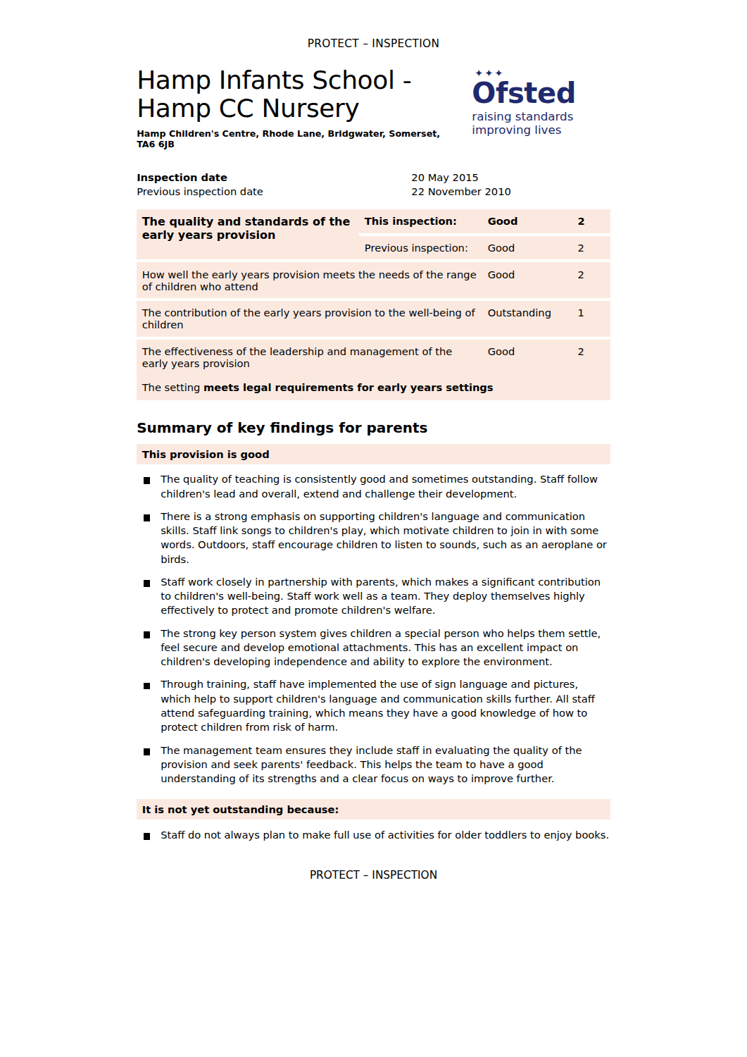PROTECT – INSPECTION
Hamp Infants School -
Hamp CC Nursery
Hamp Children's Centre, Rhode Lane, Bridgwater, Somerset, TA6 6JB
✦✦✦
Ofsted
raising standards
improving lives
| Inspection date | 20 May 2015 |
| Previous inspection date | 22 November 2010 |
| The quality and standards of the early years provision | This inspection: | Good | 2 |
| Previous inspection: | Good | 2 |
| How well the early years provision meets the needs of the range of children who attend | Good | 2 |
| The contribution of the early years provision to the well-being of children | Outstanding | 1 |
| The effectiveness of the leadership and management of the early years provision | Good | 2 |
The setting meets legal requirements for early years settings
Summary of key findings for parents
This provision is good
The quality of teaching is consistently good and sometimes outstanding. Staff follow children's lead and overall, extend and challenge their development.
There is a strong emphasis on supporting children's language and communication skills. Staff link songs to children's play, which motivate children to join in with some words. Outdoors, staff encourage children to listen to sounds, such as an aeroplane or birds.
Staff work closely in partnership with parents, which makes a significant contribution to children's well-being. Staff work well as a team. They deploy themselves highly effectively to protect and promote children's welfare.
The strong key person system gives children a special person who helps them settle, feel secure and develop emotional attachments. This has an excellent impact on children's developing independence and ability to explore the environment.
Through training, staff have implemented the use of sign language and pictures, which help to support children's language and communication skills further. All staff attend safeguarding training, which means they have a good knowledge of how to protect children from risk of harm.
The management team ensures they include staff in evaluating the quality of the provision and seek parents' feedback. This helps the team to have a good understanding of its strengths and a clear focus on ways to improve further.
It is not yet outstanding because:
Staff do not always plan to make full use of activities for older toddlers to enjoy books.
PROTECT – INSPECTION